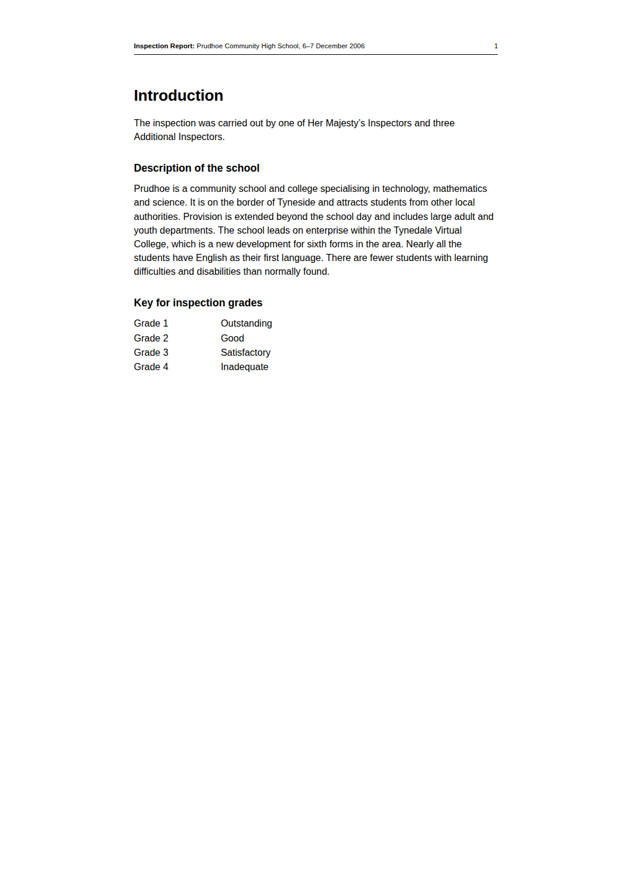Inspection Report: Prudhoe Community High School, 6–7 December 2006
1
Introduction
The inspection was carried out by one of Her Majesty’s Inspectors and three Additional Inspectors.
Description of the school
Prudhoe is a community school and college specialising in technology, mathematics and science. It is on the border of Tyneside and attracts students from other local authorities. Provision is extended beyond the school day and includes large adult and youth departments. The school leads on enterprise within the Tynedale Virtual College, which is a new development for sixth forms in the area. Nearly all the students have English as their first language. There are fewer students with learning difficulties and disabilities than normally found.
Key for inspection grades
| Grade 1 | Outstanding |
| Grade 2 | Good |
| Grade 3 | Satisfactory |
| Grade 4 | Inadequate |